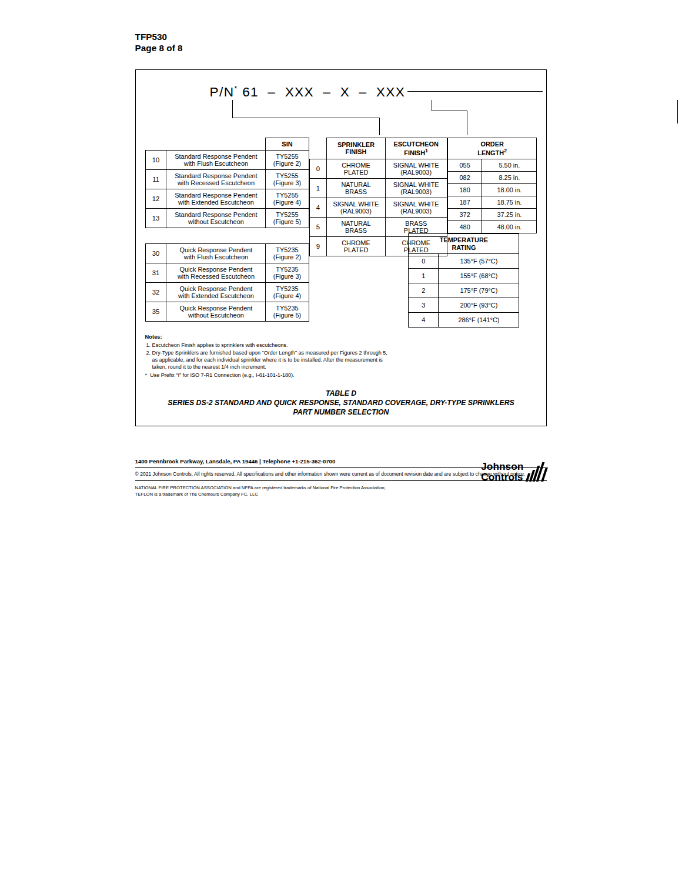TFP530
Page 8 of 8
P/N* 61 – XXX – X – XXX
| | | SIN |
| 10 | Standard Response Pendent with Flush Escutcheon | TY5255 (Figure 2) |
| 11 | Standard Response Pendent with Recessed Escutcheon | TY5255 (Figure 3) |
| 12 | Standard Response Pendent with Extended Escutcheon | TY5255 (Figure 4) |
| 13 | Standard Response Pendent without Escutcheon | TY5255 (Figure 5) |
| 30 | Quick Response Pendent with Flush Escutcheon | TY5235 (Figure 2) |
| 31 | Quick Response Pendent with Recessed Escutcheon | TY5235 (Figure 3) |
| 32 | Quick Response Pendent with Extended Escutcheon | TY5235 (Figure 4) |
| 35 | Quick Response Pendent without Escutcheon | TY5235 (Figure 5) |
| | SPRINKLER FINISH | ESCUTCHEON FINISH 1 |
| 0 | CHROME PLATED | SIGNAL WHITE (RAL9003) |
| 1 | NATURAL BRASS | SIGNAL WHITE (RAL9003) |
| 4 | SIGNAL WHITE (RAL9003) | SIGNAL WHITE (RAL9003) |
| 5 | NATURAL BRASS | BRASS PLATED |
| 9 | CHROME PLATED | CHROME PLATED |
| ORDER LENGTH 2 |
| 055 | 5.50 in. |
| 082 | 8.25 in. |
| 180 | 18.00 in. |
| 187 | 18.75 in. |
| 372 | 37.25 in. |
| 480 | 48.00 in. |
| TEMPERATURE RATING |
| --- |
| 0 | 135°F (57°C) |
| 1 | 155°F (68°C) |
| 2 | 175°F (79°C) |
| 3 | 200°F (93°C) |
| 4 | 286°F (141°C) |
Notes:
Escutcheon Finish applies to sprinklers with escutcheons.
Dry-Type Sprinklers are furnished based upon “Order Length” as measured per Figures 2 through 5, as applicable, and for each individual sprinkler where it is to be installed. After the measurement is taken, round it to the nearest 1/4 inch increment.
* Use Prefix “I” for ISO 7-R1 Connection (e.g., I-61-101-1-180).
TABLE D
SERIES DS-2 STANDARD AND QUICK RESPONSE, STANDARD COVERAGE, DRY-TYPE SPRINKLERS
PART NUMBER SELECTION
1400 Pennbrook Parkway, Lansdale, PA 19446 | Telephone +1-215-362-0700
© 2021 Johnson Controls. All rights reserved. All specifications and other information shown were current as of document revision date and are subject to change without notice.
NATIONAL FIRE PROTECTION ASSOCIATION and NFPA are registered trademarks of National Fire Protection Association;
TEFLON is a trademark of The Chemours Company FC, LLC
Johnson
Controls